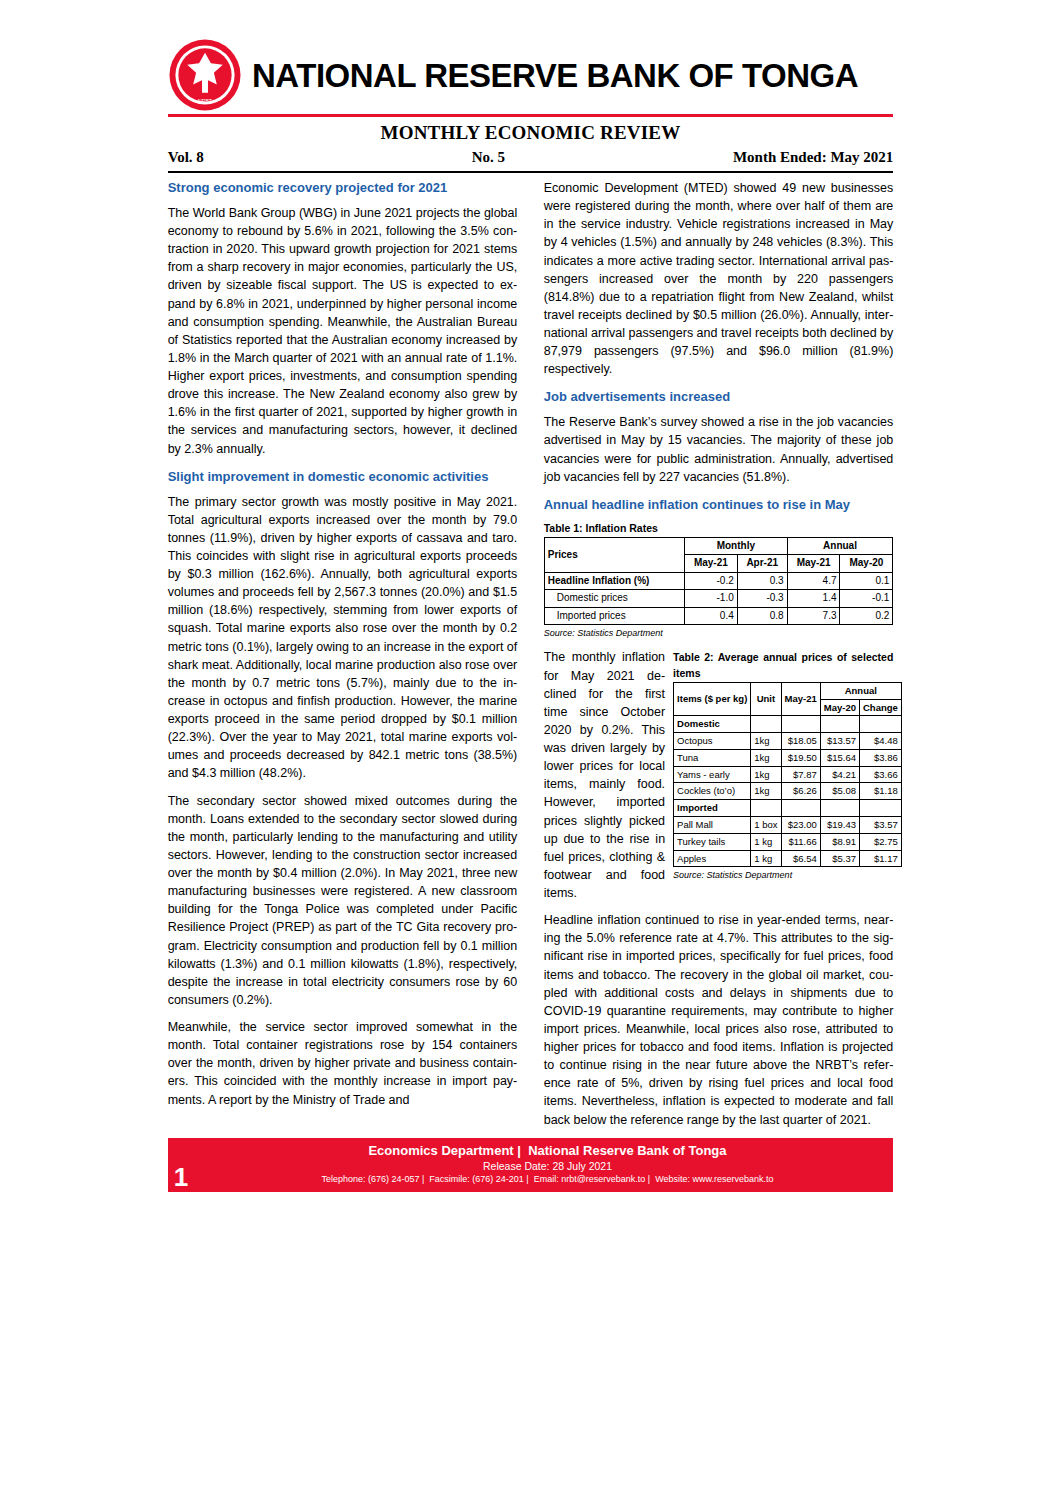NRBT
NATIONAL RESERVE BANK OF TONGA
MONTHLY ECONOMIC REVIEW
Vol. 8
No. 5
Month Ended: May 2021
Strong economic recovery projected for 2021
The World Bank Group (WBG) in June 2021 projects the global economy to rebound by 5.6% in 2021, following the 3.5% contraction in 2020. This upward growth projection for 2021 stems from a sharp recovery in major economies, particularly the US, driven by sizeable fiscal support. The US is expected to expand by 6.8% in 2021, underpinned by higher personal income and consumption spending. Meanwhile, the Australian Bureau of Statistics reported that the Australian economy increased by 1.8% in the March quarter of 2021 with an annual rate of 1.1%. Higher export prices, investments, and consumption spending drove this increase. The New Zealand economy also grew by 1.6% in the first quarter of 2021, supported by higher growth in the services and manufacturing sectors, however, it declined by 2.3% annually.
Slight improvement in domestic economic activities
The primary sector growth was mostly positive in May 2021. Total agricultural exports increased over the month by 79.0 tonnes (11.9%), driven by higher exports of cassava and taro. This coincides with slight rise in agricultural exports proceeds by $0.3 million (162.6%). Annually, both agricultural exports volumes and proceeds fell by 2,567.3 tonnes (20.0%) and $1.5 million (18.6%) respectively, stemming from lower exports of squash. Total marine exports also rose over the month by 0.2 metric tons (0.1%), largely owing to an increase in the export of shark meat. Additionally, local marine production also rose over the month by 0.7 metric tons (5.7%), mainly due to the increase in octopus and finfish production. However, the marine exports proceed in the same period dropped by $0.1 million (22.3%). Over the year to May 2021, total marine exports volumes and proceeds decreased by 842.1 metric tons (38.5%) and $4.3 million (48.2%).
The secondary sector showed mixed outcomes during the month. Loans extended to the secondary sector slowed during the month, particularly lending to the manufacturing and utility sectors. However, lending to the construction sector increased over the month by $0.4 million (2.0%). In May 2021, three new manufacturing businesses were registered. A new classroom building for the Tonga Police was completed under Pacific Resilience Project (PREP) as part of the TC Gita recovery program. Electricity consumption and production fell by 0.1 million kilowatts (1.3%) and 0.1 million kilowatts (1.8%), respectively, despite the increase in total electricity consumers rose by 60 consumers (0.2%).
Meanwhile, the service sector improved somewhat in the month. Total container registrations rose by 154 containers over the month, driven by higher private and business containers. This coincided with the monthly increase in import payments. A report by the Ministry of Trade and
Economic Development (MTED) showed 49 new businesses were registered during the month, where over half of them are in the service industry. Vehicle registrations increased in May by 4 vehicles (1.5%) and annually by 248 vehicles (8.3%). This indicates a more active trading sector. International arrival passengers increased over the month by 220 passengers (814.8%) due to a repatriation flight from New Zealand, whilst travel receipts declined by $0.5 million (26.0%). Annually, international arrival passengers and travel receipts both declined by 87,979 passengers (97.5%) and $96.0 million (81.9%) respectively.
Job advertisements increased
The Reserve Bank’s survey showed a rise in the job vacancies advertised in May by 15 vacancies. The majority of these job vacancies were for public administration. Annually, advertised job vacancies fell by 227 vacancies (51.8%).
Annual headline inflation continues to rise in May
Table 1: Inflation Rates
| Prices | Monthly | Annual |
| --- | --- | --- |
| May-21 | Apr-21 | May-21 | May-20 |
| Headline Inflation (%) | -0.2 | 0.3 | 4.7 | 0.1 |
| Domestic prices | -1.0 | -0.3 | 1.4 | -0.1 |
| Imported prices | 0.4 | 0.8 | 7.3 | 0.2 |
Source: Statistics Department
Table 2: Average annual prices of selected items
| Items ($ per kg) | Unit | May-21 | Annual |
| --- | --- | --- | --- |
| May-20 | Change |
| Domestic | | | | |
| Octopus | 1kg | $18.05 | $13.57 | $4.48 |
| Tuna | 1kg | $19.50 | $15.64 | $3.86 |
| Yams - early | 1kg | $7.87 | $4.21 | $3.66 |
| Cockles (to’o) | 1kg | $6.26 | $5.08 | $1.18 |
| Imported | | | | |
| Pall Mall | 1 box | $23.00 | $19.43 | $3.57 |
| Turkey tails | 1 kg | $11.66 | $8.91 | $2.75 |
| Apples | 1 kg | $6.54 | $5.37 | $1.17 |
Source: Statistics Department
The monthly inflation for May 2021 declined for the first time since October 2020 by 0.2%. This was driven largely by lower prices for local items, mainly food. However, imported prices slightly picked up due to the rise in fuel prices, clothing & footwear and food items.
Headline inflation continued to rise in year-ended terms, nearing the 5.0% reference rate at 4.7%. This attributes to the significant rise in imported prices, specifically for fuel prices, food items and tobacco. The recovery in the global oil market, coupled with additional costs and delays in shipments due to COVID-19 quarantine requirements, may contribute to higher import prices. Meanwhile, local prices also rose, attributed to higher prices for tobacco and food items. Inflation is projected to continue rising in the near future above the NRBT’s reference rate of 5%, driven by rising fuel prices and local food items. Nevertheless, inflation is expected to moderate and fall back below the reference range by the last quarter of 2021.
1
Economics Department | National Reserve Bank of Tonga
Release Date: 28 July 2021
Telephone: (676) 24-057 | Facsimile: (676) 24-201 | Email: nrbt@reservebank.to | Website: www.reservebank.to